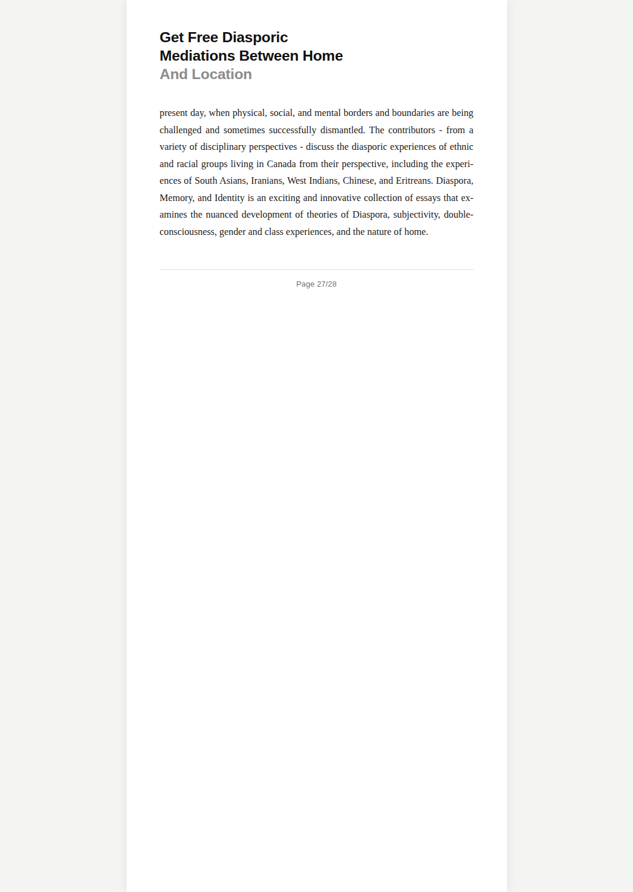Get Free Diasporic
Mediations Between Home
And Location
present day, when physical, social, and mental borders and boundaries are being challenged and sometimes successfully dismantled. The contributors - from a variety of disciplinary perspectives - discuss the diasporic experiences of ethnic and racial groups living in Canada from their perspective, including the experiences of South Asians, Iranians, West Indians, Chinese, and Eritreans. Diaspora, Memory, and Identity is an exciting and innovative collection of essays that examines the nuanced development of theories of Diaspora, subjectivity, double-consciousness, gender and class experiences, and the nature of home.
Page 27/28